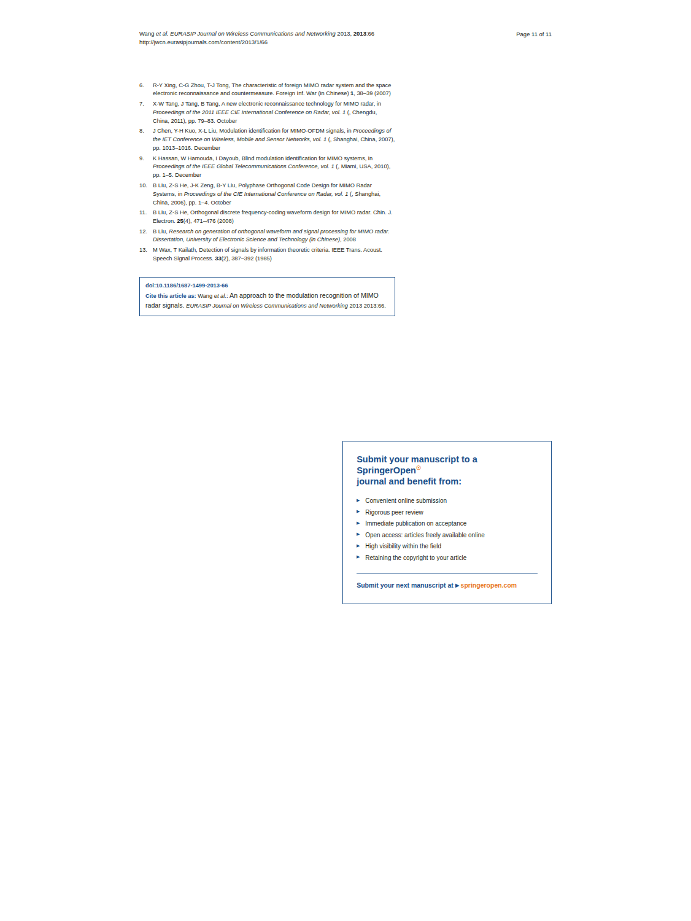Wang et al. EURASIP Journal on Wireless Communications and Networking 2013, 2013:66
http://jwcn.eurasipjournals.com/content/2013/1/66
Page 11 of 11
6.
R-Y Xing, C-G Zhou, T-J Tong, The characteristic of foreign MIMO radar system and the space electronic reconnaissance and countermeasure. Foreign Inf. War (in Chinese) 1, 38–39 (2007)
7.
X-W Tang, J Tang, B Tang, A new electronic reconnaissance technology for MIMO radar, in Proceedings of the 2011 IEEE CIE International Conference on Radar, vol. 1 (, Chengdu, China, 2011), pp. 79–83. October
8.
J Chen, Y-H Kuo, X-L Liu, Modulation identification for MIMO-OFDM signals, in Proceedings of the IET Conference on Wireless, Mobile and Sensor Networks, vol. 1 (, Shanghai, China, 2007), pp. 1013–1016. December
9.
K Hassan, W Hamouda, I Dayoub, Blind modulation identification for MIMO systems, in Proceedings of the IEEE Global Telecommunications Conference, vol. 1 (, Miami, USA, 2010), pp. 1–5. December
10.
B Liu, Z-S He, J-K Zeng, B-Y Liu, Polyphase Orthogonal Code Design for MIMO Radar Systems, in Proceedings of the CIE International Conference on Radar, vol. 1 (, Shanghai, China, 2006), pp. 1–4. October
11.
B Liu, Z-S He, Orthogonal discrete frequency-coding waveform design for MIMO radar. Chin. J. Electron. 25(4), 471–476 (2008)
12.
B Liu, Research on generation of orthogonal waveform and signal processing for MIMO radar. Dissertation, University of Electronic Science and Technology (in Chinese), 2008
13.
M Wax, T Kailath, Detection of signals by information theoretic criteria. IEEE Trans. Acoust. Speech Signal Process. 33(2), 387–392 (1985)
doi:10.1186/1687-1499-2013-66
Cite this article as: Wang et al.: An approach to the modulation recognition of MIMO radar signals. EURASIP Journal on Wireless Communications and Networking 2013 2013:66.
Submit your manuscript to a SpringerOpen☉
journal and benefit from:
Convenient online submission
Rigorous peer review
Immediate publication on acceptance
Open access: articles freely available online
High visibility within the field
Retaining the copyright to your article
Submit your next manuscript at ▶ springeropen.com